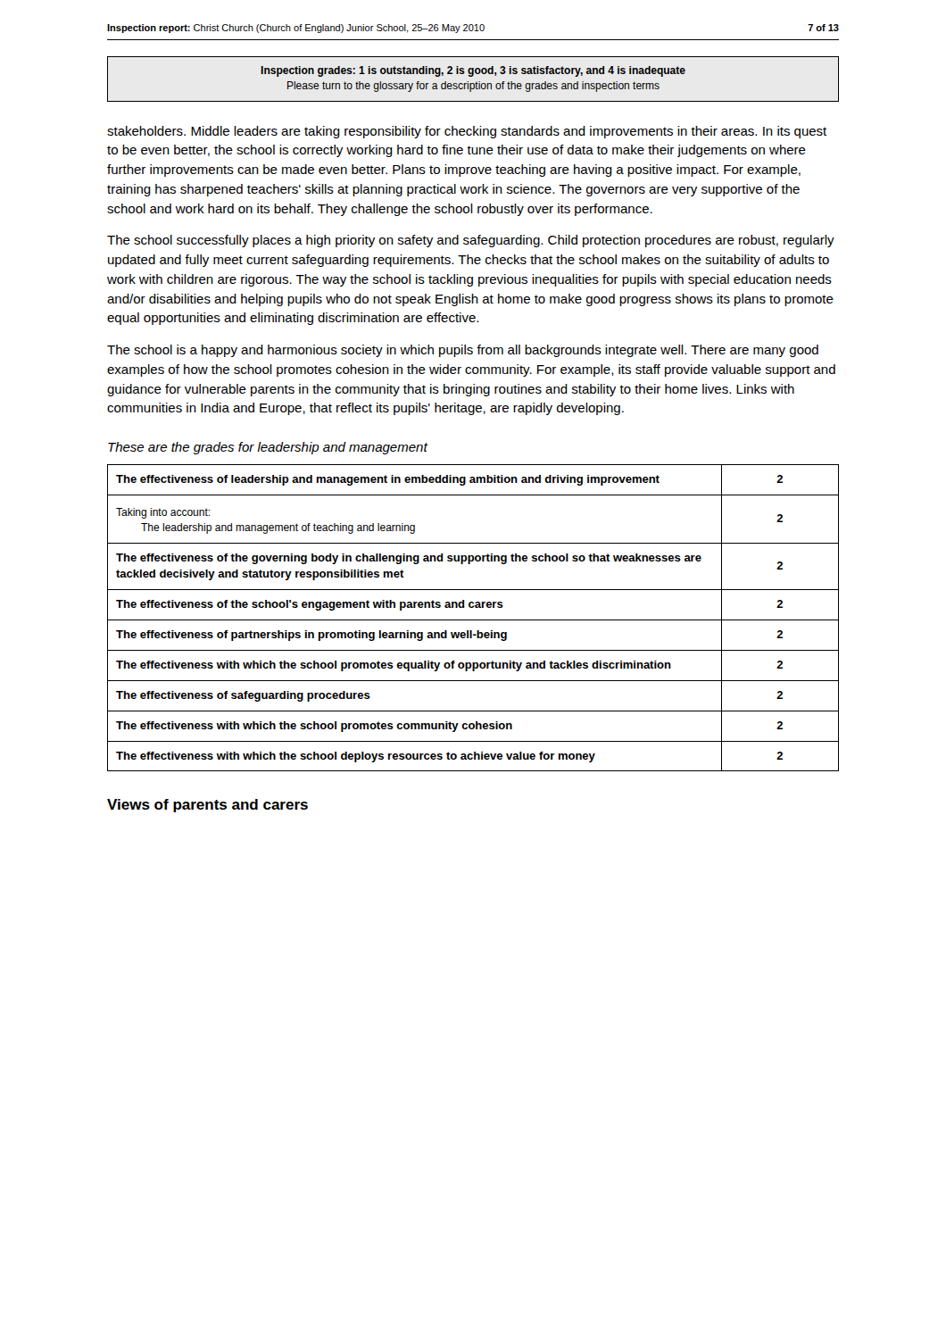Inspection report: Christ Church (Church of England) Junior School, 25–26 May 2010
7 of 13
Inspection grades: 1 is outstanding, 2 is good, 3 is satisfactory, and 4 is inadequate
Please turn to the glossary for a description of the grades and inspection terms
stakeholders. Middle leaders are taking responsibility for checking standards and improvements in their areas. In its quest to be even better, the school is correctly working hard to fine tune their use of data to make their judgements on where further improvements can be made even better. Plans to improve teaching are having a positive impact. For example, training has sharpened teachers' skills at planning practical work in science. The governors are very supportive of the school and work hard on its behalf. They challenge the school robustly over its performance.
The school successfully places a high priority on safety and safeguarding. Child protection procedures are robust, regularly updated and fully meet current safeguarding requirements. The checks that the school makes on the suitability of adults to work with children are rigorous. The way the school is tackling previous inequalities for pupils with special education needs and/or disabilities and helping pupils who do not speak English at home to make good progress shows its plans to promote equal opportunities and eliminating discrimination are effective.
The school is a happy and harmonious society in which pupils from all backgrounds integrate well. There are many good examples of how the school promotes cohesion in the wider community. For example, its staff provide valuable support and guidance for vulnerable parents in the community that is bringing routines and stability to their home lives. Links with communities in India and Europe, that reflect its pupils' heritage, are rapidly developing.
These are the grades for leadership and management
| The effectiveness of leadership and management in embedding ambition and driving improvement | 2 |
| Taking into account: The leadership and management of teaching and learning | 2 |
| The effectiveness of the governing body in challenging and supporting the school so that weaknesses are tackled decisively and statutory responsibilities met | 2 |
| The effectiveness of the school's engagement with parents and carers | 2 |
| The effectiveness of partnerships in promoting learning and well-being | 2 |
| The effectiveness with which the school promotes equality of opportunity and tackles discrimination | 2 |
| The effectiveness of safeguarding procedures | 2 |
| The effectiveness with which the school promotes community cohesion | 2 |
| The effectiveness with which the school deploys resources to achieve value for money | 2 |
Views of parents and carers